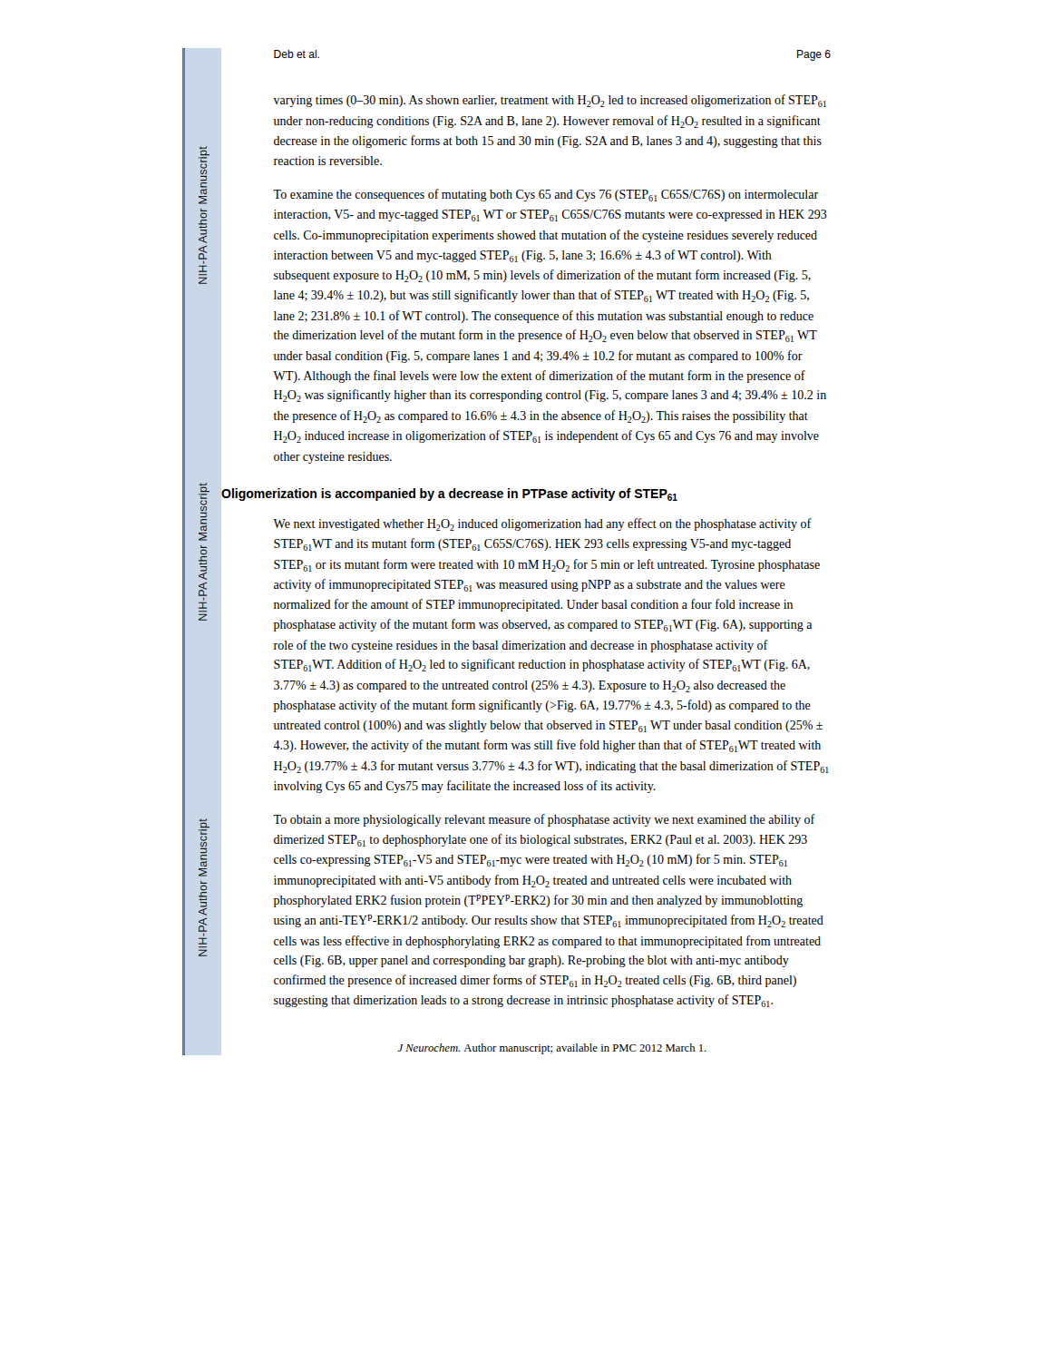NIH-PA Author Manuscript NIH-PA Author Manuscript NIH-PA Author Manuscript
Deb et al.
Page 6
varying times (0–30 min). As shown earlier, treatment with H2O2 led to increased oligomerization of STEP61 under non-reducing conditions (Fig. S2A and B, lane 2). However removal of H2O2 resulted in a significant decrease in the oligomeric forms at both 15 and 30 min (Fig. S2A and B, lanes 3 and 4), suggesting that this reaction is reversible.
To examine the consequences of mutating both Cys 65 and Cys 76 (STEP61 C65S/C76S) on intermolecular interaction, V5- and myc-tagged STEP61 WT or STEP61 C65S/C76S mutants were co-expressed in HEK 293 cells. Co-immunoprecipitation experiments showed that mutation of the cysteine residues severely reduced interaction between V5 and myc-tagged STEP61 (Fig. 5, lane 3; 16.6% ± 4.3 of WT control). With subsequent exposure to H2O2 (10 mM, 5 min) levels of dimerization of the mutant form increased (Fig. 5, lane 4; 39.4% ± 10.2), but was still significantly lower than that of STEP61 WT treated with H2O2 (Fig. 5, lane 2; 231.8% ± 10.1 of WT control). The consequence of this mutation was substantial enough to reduce the dimerization level of the mutant form in the presence of H2O2 even below that observed in STEP61 WT under basal condition (Fig. 5, compare lanes 1 and 4; 39.4% ± 10.2 for mutant as compared to 100% for WT). Although the final levels were low the extent of dimerization of the mutant form in the presence of H2O2 was significantly higher than its corresponding control (Fig. 5, compare lanes 3 and 4; 39.4% ± 10.2 in the presence of H2O2 as compared to 16.6% ± 4.3 in the absence of H2O2). This raises the possibility that H2O2 induced increase in oligomerization of STEP61 is independent of Cys 65 and Cys 76 and may involve other cysteine residues.
Oligomerization is accompanied by a decrease in PTPase activity of STEP61
We next investigated whether H2O2 induced oligomerization had any effect on the phosphatase activity of STEP61WT and its mutant form (STEP61 C65S/C76S). HEK 293 cells expressing V5-and myc-tagged STEP61 or its mutant form were treated with 10 mM H2O2 for 5 min or left untreated. Tyrosine phosphatase activity of immunoprecipitated STEP61 was measured using pNPP as a substrate and the values were normalized for the amount of STEP immunoprecipitated. Under basal condition a four fold increase in phosphatase activity of the mutant form was observed, as compared to STEP61WT (Fig. 6A), supporting a role of the two cysteine residues in the basal dimerization and decrease in phosphatase activity of STEP61WT. Addition of H2O2 led to significant reduction in phosphatase activity of STEP61WT (Fig. 6A, 3.77% ± 4.3) as compared to the untreated control (25% ± 4.3). Exposure to H2O2 also decreased the phosphatase activity of the mutant form significantly (>Fig. 6A, 19.77% ± 4.3, 5-fold) as compared to the untreated control (100%) and was slightly below that observed in STEP61 WT under basal condition (25% ± 4.3). However, the activity of the mutant form was still five fold higher than that of STEP61WT treated with H2O2 (19.77% ± 4.3 for mutant versus 3.77% ± 4.3 for WT), indicating that the basal dimerization of STEP61 involving Cys 65 and Cys75 may facilitate the increased loss of its activity.
To obtain a more physiologically relevant measure of phosphatase activity we next examined the ability of dimerized STEP61 to dephosphorylate one of its biological substrates, ERK2 (Paul et al. 2003). HEK 293 cells co-expressing STEP61-V5 and STEP61-myc were treated with H2O2 (10 mM) for 5 min. STEP61 immunoprecipitated with anti-V5 antibody from H2O2 treated and untreated cells were incubated with phosphorylated ERK2 fusion protein (TPPEYP-ERK2) for 30 min and then analyzed by immunoblotting using an anti-TEYP-ERK1/2 antibody. Our results show that STEP61 immunoprecipitated from H2O2 treated cells was less effective in dephosphorylating ERK2 as compared to that immunoprecipitated from untreated cells (Fig. 6B, upper panel and corresponding bar graph). Re-probing the blot with anti-myc antibody confirmed the presence of increased dimer forms of STEP61 in H2O2 treated cells (Fig. 6B, third panel) suggesting that dimerization leads to a strong decrease in intrinsic phosphatase activity of STEP61.
J Neurochem. Author manuscript; available in PMC 2012 March 1.